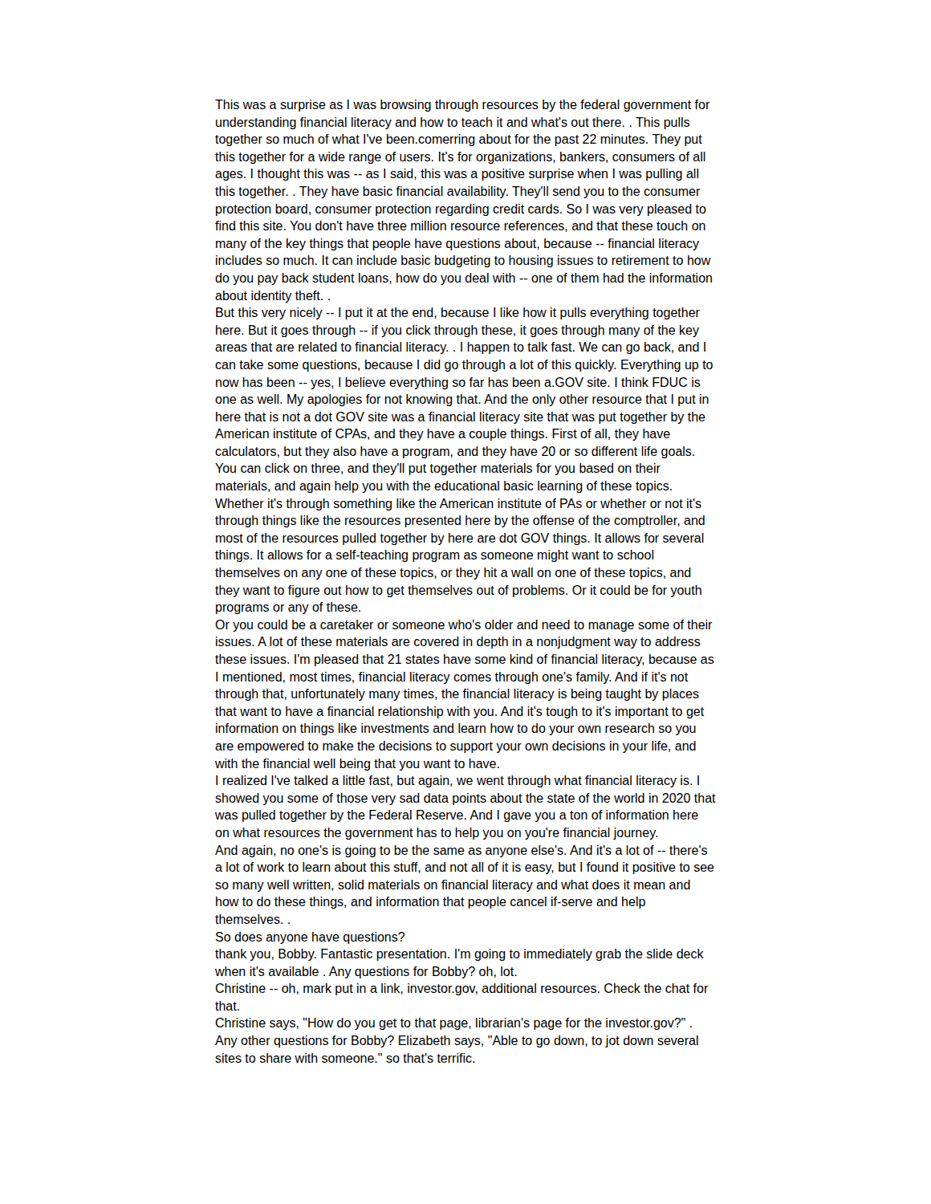This was a surprise as I was browsing through resources by the federal government for understanding financial literacy and how to teach it and what's out there. . This pulls together so much of what I've been.comerring about for the past 22 minutes. They put this together for a wide range of users. It's for organizations, bankers, consumers of all ages. I thought this was -- as I said, this was a positive surprise when I was pulling all this together. . They have basic financial availability. They'll send you to the consumer protection board, consumer protection regarding credit cards. So I was very pleased to find this site. You don't have three million resource references, and that these touch on many of the key things that people have questions about, because -- financial literacy includes so much. It can include basic budgeting to housing issues to retirement to how do you pay back student loans, how do you deal with -- one of them had the information about identity theft. .
But this very nicely -- I put it at the end, because I like how it pulls everything together here. But it goes through -- if you click through these, it goes through many of the key areas that are related to financial literacy. . I happen to talk fast. We can go back, and I can take some questions, because I did go through a lot of this quickly. Everything up to now has been -- yes, I believe everything so far has been a.GOV site. I think FDUC is one as well. My apologies for not knowing that. And the only other resource that I put in here that is not a dot GOV site was a financial literacy site that was put together by the American institute of CPAs, and they have a couple things. First of all, they have calculators, but they also have a program, and they have 20 or so different life goals. You can click on three, and they'll put together materials for you based on their materials, and again help you with the educational basic learning of these topics. Whether it's through something like the American institute of PAs or whether or not it's through things like the resources presented here by the offense of the comptroller, and most of the resources pulled together by here are dot GOV things. It allows for several things. It allows for a self-teaching program as someone might want to school themselves on any one of these topics, or they hit a wall on one of these topics, and they want to figure out how to get themselves out of problems. Or it could be for youth programs or any of these.
Or you could be a caretaker or someone who's older and need to manage some of their issues. A lot of these materials are covered in depth in a nonjudgment way to address these issues. I'm pleased that 21 states have some kind of financial literacy, because as I mentioned, most times, financial literacy comes through one's family. And if it's not through that, unfortunately many times, the financial literacy is being taught by places that want to have a financial relationship with you. And it's tough to it's important to get information on things like investments and learn how to do your own research so you are empowered to make the decisions to support your own decisions in your life, and with the financial well being that you want to have.
I realized I've talked a little fast, but again, we went through what financial literacy is. I showed you some of those very sad data points about the state of the world in 2020 that was pulled together by the Federal Reserve. And I gave you a ton of information here on what resources the government has to help you on you're financial journey.
And again, no one's is going to be the same as anyone else's. And it's a lot of -- there's a lot of work to learn about this stuff, and not all of it is easy, but I found it positive to see so many well written, solid materials on financial literacy and what does it mean and how to do these things, and information that people cancel if-serve and help themselves. .
So does anyone have questions?
thank you, Bobby. Fantastic presentation. I'm going to immediately grab the slide deck when it's available . Any questions for Bobby? oh, lot.
Christine -- oh, mark put in a link, investor.gov, additional resources. Check the chat for that.
Christine says, "How do you get to that page, librarian's page for the investor.gov?" .
Any other questions for Bobby? Elizabeth says, "Able to go down, to jot down several sites to share with someone." so that's terrific.